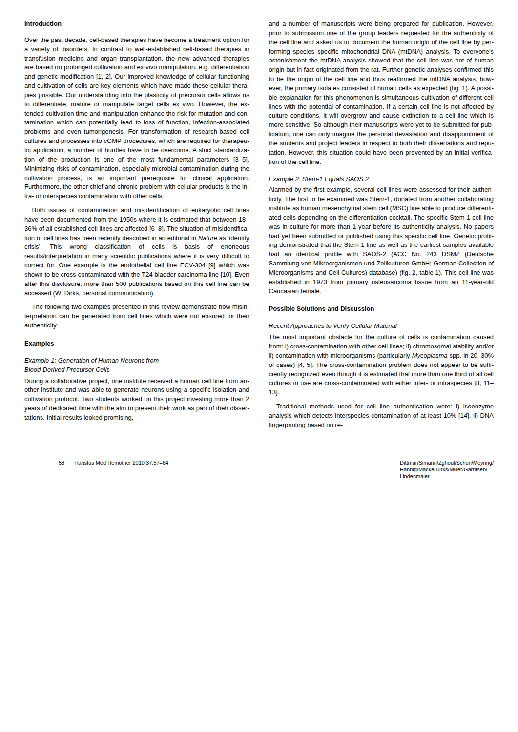Introduction
Over the past decade, cell-based therapies have become a treatment option for a variety of disorders. In contrast to well-established cell-based therapies in transfusion medicine and organ transplantation, the new advanced therapies are based on prolonged cultivation and ex vivo manipulation, e.g. differentiation and genetic modification [1, 2]. Our improved knowledge of cellular functioning and cultivation of cells are key elements which have made these cellular therapies possible. Our understanding into the plasticity of precursor cells allows us to differentiate, mature or manipulate target cells ex vivo. However, the extended cultivation time and manipulation enhance the risk for mutation and contamination which can potentially lead to loss of function, infection-associated problems and even tumorigenesis. For transformation of research-based cell cultures and processes into cGMP procedures, which are required for therapeutic application, a number of hurdles have to be overcome. A strict standardization of the production is one of the most fundamental parameters [3–5]. Minimizing risks of contamination, especially microbial contamination during the cultivation process, is an important prerequisite for clinical application. Furthermore, the other chief and chronic problem with cellular products is the intra- or interspecies contamination with other cells.
Both issues of contamination and misidentification of eukaryotic cell lines have been documented from the 1950s where it is estimated that between 18–36% of all established cell lines are affected [6–8]. The situation of misidentification of cell lines has been recently described in an editorial in Nature as ‘identity crisis’. This wrong classification of cells is basis of erroneous results/interpretation in many scientific publications where it is very difficult to correct for. One example is the endothelial cell line ECV-304 [9] which was shown to be cross-contaminated with the T24 bladder carcinoma line [10]. Even after this disclosure, more than 500 publications based on this cell line can be accessed (W. Dirks, personal communication).
The following two examples presented in this review demonstrate how misinterpretation can be generated from cell lines which were not ensured for their authenticity.
Examples
Example 1: Generation of Human Neurons from
Blood-Derived Precursor Cells
During a collaborative project, one institute received a human cell line from another institute and was able to generate neurons using a specific isolation and cultivation protocol. Two students worked on this project investing more than 2 years of dedicated time with the aim to present their work as part of their dissertations. Initial results looked promising,
and a number of manuscripts were being prepared for publication. However, prior to submission one of the group leaders requested for the authenticity of the cell line and asked us to document the human origin of the cell line by performing species specific mitochondrial DNA (mtDNA) analysis. To everyone’s astonishment the mtDNA analysis showed that the cell line was not of human origin but in fact originated from the rat. Further genetic analyses confirmed this to be the origin of the cell line and thus reaffirmed the mtDNA analysis; however, the primary isolates consisted of human cells as expected (fig. 1). A possible explanation for this phenomenon is simultaneous cultivation of different cell lines with the potential of contamination. If a certain cell line is not affected by culture conditions, it will overgrow and cause extinction to a cell line which is more sensitive. So although their manuscripts were yet to be submitted for publication, one can only imagine the personal devastation and disappointment of the students and project leaders in respect to both their dissertations and reputation. However, this situation could have been prevented by an initial verification of the cell line.
Example 2: Stem-1 Equals SAOS 2
Alarmed by the first example, several cell lines were assessed for their authenticity. The first to be examined was Stem-1, donated from another collaborating institute as human mesenchymal stem cell (MSC) line able to produce differentiated cells depending on the differentiation cocktail. The specific Stem-1 cell line was in culture for more than 1 year before its authenticity analysis. No papers had yet been submitted or published using this specific cell line. Genetic profiling demonstrated that the Stem-1 line as well as the earliest samples available had an identical profile with SAOS-2 (ACC No. 243 DSMZ (Deutsche Sammlung von Mikroorganismen und Zellkulturen GmbH; German Collection of Microorganisms and Cell Cultures) database) (fig. 2, table 1). This cell line was established in 1973 from primary osteosarcoma tissue from an 11-year-old Caucasian female.
Possible Solutions and Discussion
Recent Approaches to Verify Cellular Material
The most important obstacle for the culture of cells is contamination caused from: i) cross-contamination with other cell lines; ii) chromosomal stability and/or ii) contamination with microorganisms (particularly Mycoplasma spp. in 20–30% of cases) [4, 5]. The cross-contamination problem does not appear to be sufficiently recognized even though it is estimated that more than one third of all cell cultures in use are cross-contaminated with either inter- or intraspecies [8, 11–13].
Traditional methods used for cell line authentication were: i) isoenzyme analysis which detects interspecies contamination of at least 10% [14], ii) DNA fingerprinting based on re-
58 Transfus Med Hemother 2010;37:57–64
Dittmar/Simann/Zghoul/Schön/Meyring/
Hannig/Macke/Dirks/Miller/Garritsen/
Lindenmaier